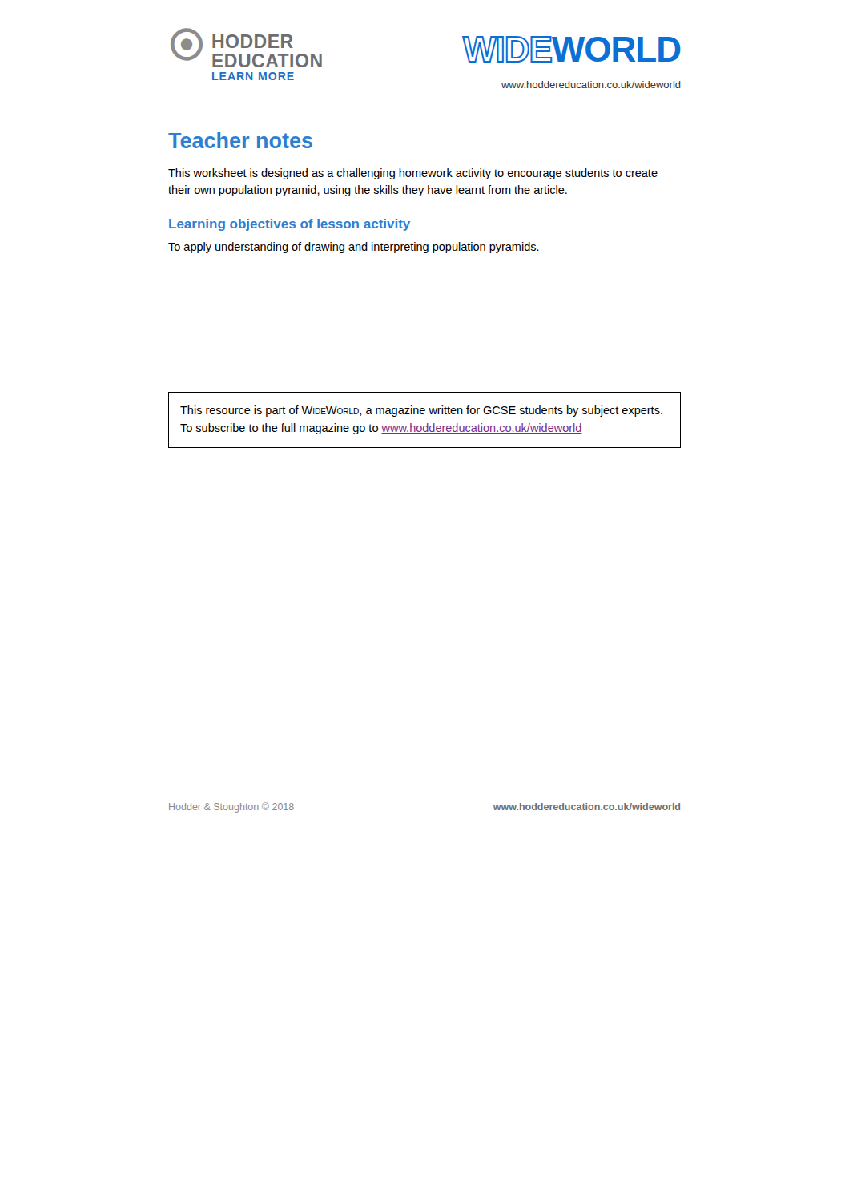⦿ HODDER EDUCATION LEARN MORE
WIDEWORLD
www.hoddereducation.co.uk/wideworld
Teacher notes
This worksheet is designed as a challenging homework activity to encourage students to create their own population pyramid, using the skills they have learnt from the article.
Learning objectives of lesson activity
To apply understanding of drawing and interpreting population pyramids.
This resource is part of WideWorld, a magazine written for GCSE students by subject experts. To subscribe to the full magazine go to www.hoddereducation.co.uk/wideworld
Hodder & Stoughton © 2018 www.hoddereducation.co.uk/wideworld